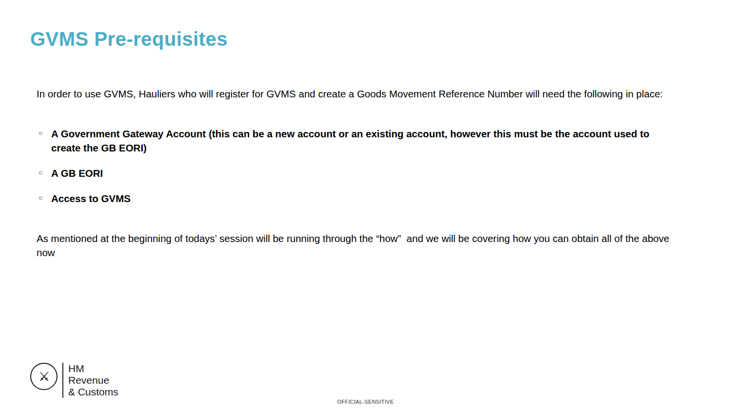GVMS Pre-requisites
In order to use GVMS, Hauliers who will register for GVMS and create a Goods Movement Reference Number will need the following in place:
A Government Gateway Account (this can be a new account or an existing account, however this must be the account used to create the GB EORI)
A GB EORI
Access to GVMS
As mentioned at the beginning of todays’ session will be running through the “how” and we will be covering how you can obtain all of the above now
⚔
HM Revenue
& Customs
OFFICIAL-SENSITIVE